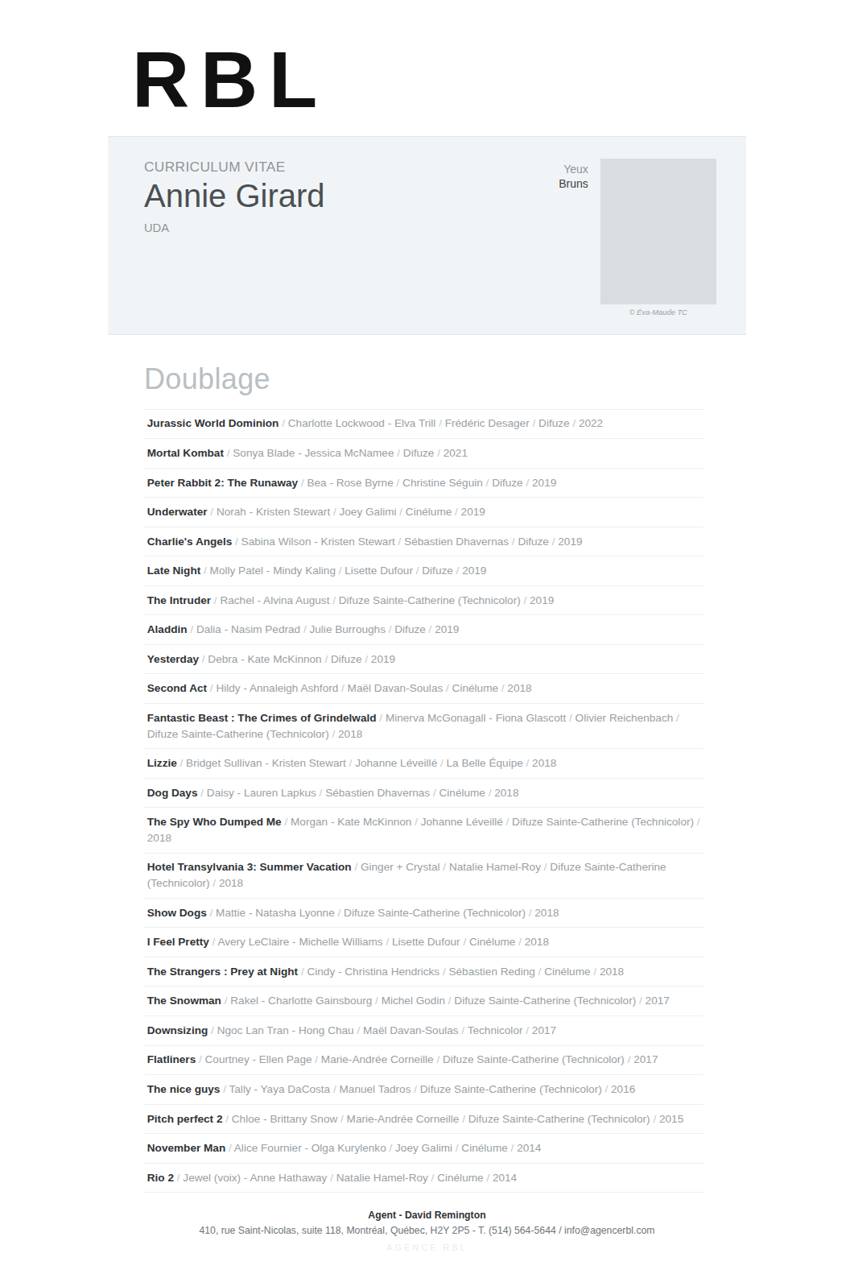RBL
CURRICULUM VITAE
Annie Girard
UDA
Yeux
Bruns
© Éva-Maude TC
Doublage
Jurassic World Dominion / Charlotte Lockwood - Elva Trill / Frédéric Desager / Difuze / 2022
Mortal Kombat / Sonya Blade - Jessica McNamee / Difuze / 2021
Peter Rabbit 2: The Runaway / Bea - Rose Byrne / Christine Séguin / Difuze / 2019
Underwater / Norah - Kristen Stewart / Joey Galimi / Cinélume / 2019
Charlie's Angels / Sabina Wilson - Kristen Stewart / Sébastien Dhavernas / Difuze / 2019
Late Night / Molly Patel - Mindy Kaling / Lisette Dufour / Difuze / 2019
The Intruder / Rachel - Alvina August / Difuze Sainte-Catherine (Technicolor) / 2019
Aladdin / Dalia - Nasim Pedrad / Julie Burroughs / Difuze / 2019
Yesterday / Debra - Kate McKinnon / Difuze / 2019
Second Act / Hildy - Annaleigh Ashford / Maël Davan-Soulas / Cinélume / 2018
Fantastic Beast : The Crimes of Grindelwald / Minerva McGonagall - Fiona Glascott / Olivier Reichenbach / Difuze Sainte-Catherine (Technicolor) / 2018
Lizzie / Bridget Sullivan - Kristen Stewart / Johanne Léveillé / La Belle Équipe / 2018
Dog Days / Daisy - Lauren Lapkus / Sébastien Dhavernas / Cinélume / 2018
The Spy Who Dumped Me / Morgan - Kate McKinnon / Johanne Léveillé / Difuze Sainte-Catherine (Technicolor) / 2018
Hotel Transylvania 3: Summer Vacation / Ginger + Crystal / Natalie Hamel-Roy / Difuze Sainte-Catherine (Technicolor) / 2018
Show Dogs / Mattie - Natasha Lyonne / Difuze Sainte-Catherine (Technicolor) / 2018
I Feel Pretty / Avery LeClaire - Michelle Williams / Lisette Dufour / Cinélume / 2018
The Strangers : Prey at Night / Cindy - Christina Hendricks / Sébastien Reding / Cinélume / 2018
The Snowman / Rakel - Charlotte Gainsbourg / Michel Godin / Difuze Sainte-Catherine (Technicolor) / 2017
Downsizing / Ngoc Lan Tran - Hong Chau / Maël Davan-Soulas / Technicolor / 2017
Flatliners / Courtney - Ellen Page / Marie-Andrée Corneille / Difuze Sainte-Catherine (Technicolor) / 2017
The nice guys / Tally - Yaya DaCosta / Manuel Tadros / Difuze Sainte-Catherine (Technicolor) / 2016
Pitch perfect 2 / Chloe - Brittany Snow / Marie-Andrée Corneille / Difuze Sainte-Catherine (Technicolor) / 2015
November Man / Alice Fournier - Olga Kurylenko / Joey Galimi / Cinélume / 2014
Rio 2 / Jewel (voix) - Anne Hathaway / Natalie Hamel-Roy / Cinélume / 2014
Agent - David Remington
410, rue Saint-Nicolas, suite 118, Montréal, Québec, H2Y 2P5 - T. (514) 564-5644 / info@agencerbl.com
AGENCE RBL